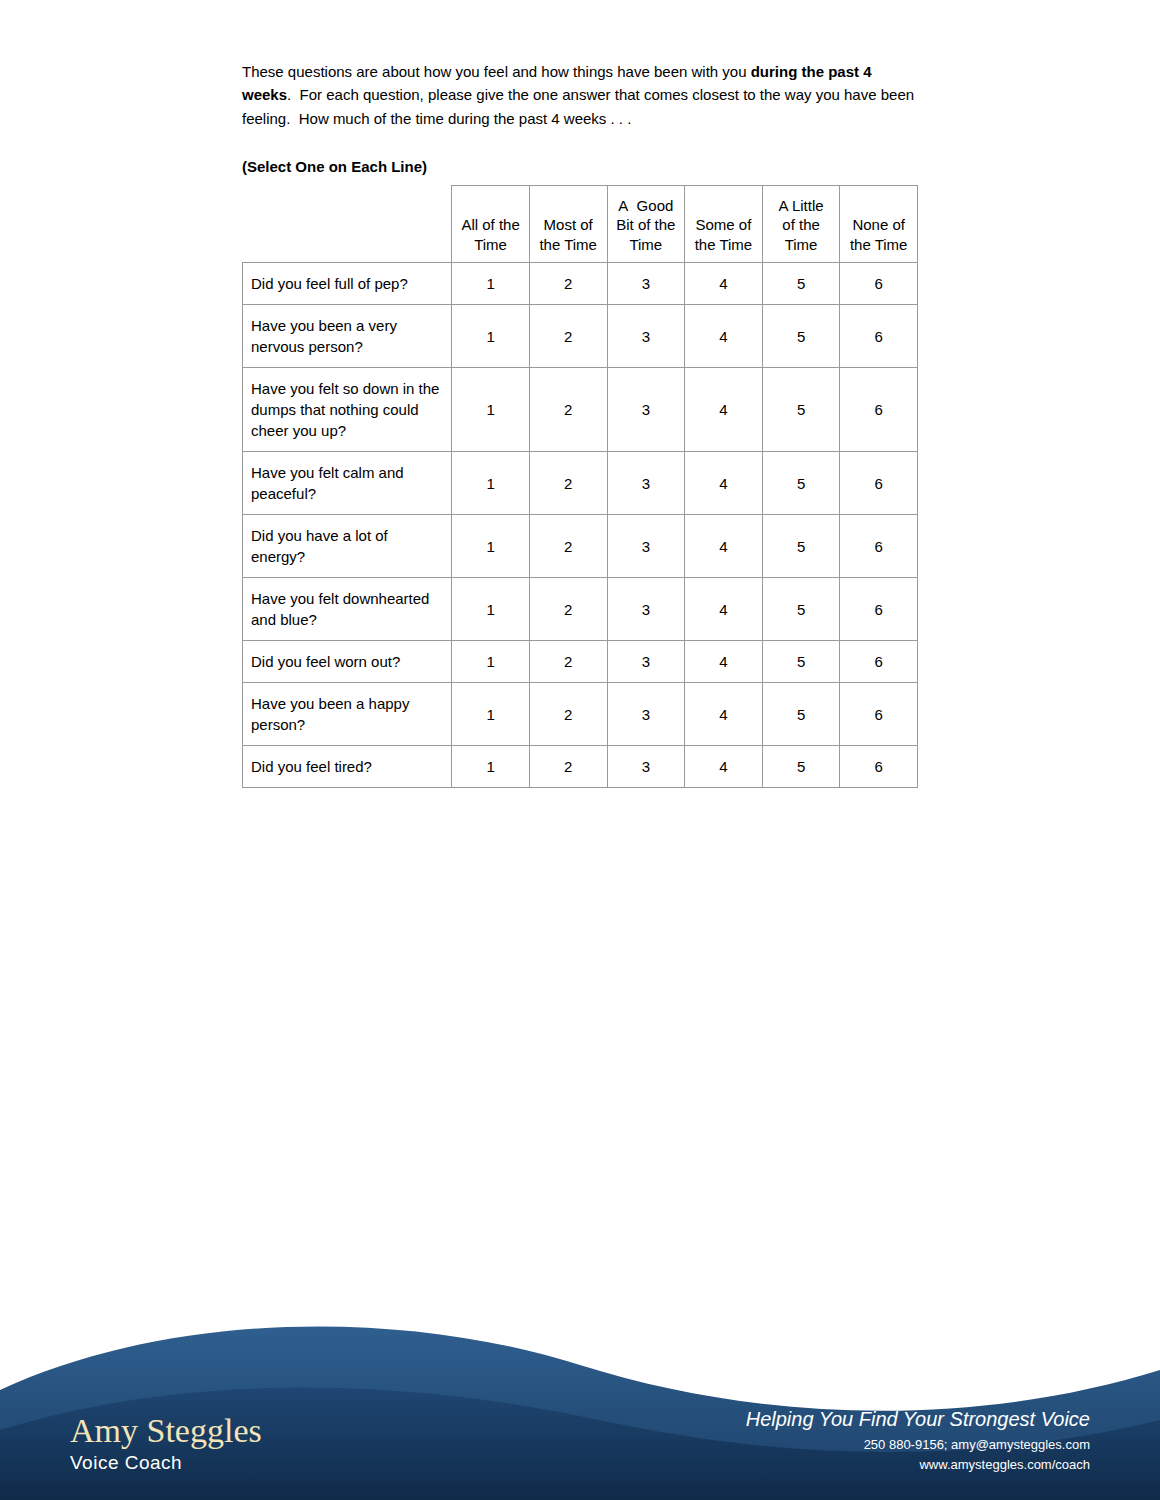These questions are about how you feel and how things have been with you during the past 4 weeks. For each question, please give the one answer that comes closest to the way you have been feeling. How much of the time during the past 4 weeks . . .
(Select One on Each Line)
| | All of the Time | Most of the Time | A Good Bit of the Time | Some of the Time | A Little of the Time | None of the Time |
| --- | --- | --- | --- | --- | --- | --- |
| Did you feel full of pep? | 1 | 2 | 3 | 4 | 5 | 6 |
| Have you been a very nervous person? | 1 | 2 | 3 | 4 | 5 | 6 |
| Have you felt so down in the dumps that nothing could cheer you up? | 1 | 2 | 3 | 4 | 5 | 6 |
| Have you felt calm and peaceful? | 1 | 2 | 3 | 4 | 5 | 6 |
| Did you have a lot of energy? | 1 | 2 | 3 | 4 | 5 | 6 |
| Have you felt downhearted and blue? | 1 | 2 | 3 | 4 | 5 | 6 |
| Did you feel worn out? | 1 | 2 | 3 | 4 | 5 | 6 |
| Have you been a happy person? | 1 | 2 | 3 | 4 | 5 | 6 |
| Did you feel tired? | 1 | 2 | 3 | 4 | 5 | 6 |
Amy Steggles
Voice Coach
Helping You Find Your Strongest Voice
250 880-9156; amy@amysteggles.com
www.amysteggles.com/coach